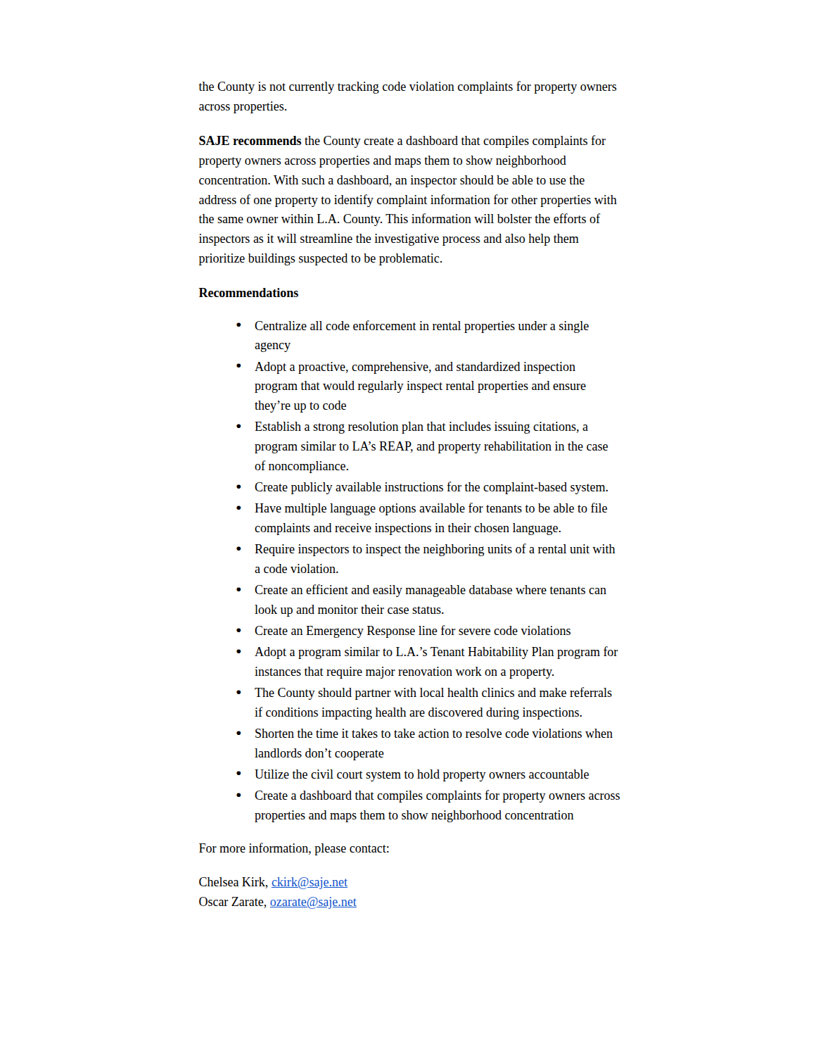the County is not currently tracking code violation complaints for property owners across properties.
SAJE recommends the County create a dashboard that compiles complaints for property owners across properties and maps them to show neighborhood concentration. With such a dashboard, an inspector should be able to use the address of one property to identify complaint information for other properties with the same owner within L.A. County. This information will bolster the efforts of inspectors as it will streamline the investigative process and also help them prioritize buildings suspected to be problematic.
Recommendations
Centralize all code enforcement in rental properties under a single agency
Adopt a proactive, comprehensive, and standardized inspection program that would regularly inspect rental properties and ensure they’re up to code
Establish a strong resolution plan that includes issuing citations, a program similar to LA’s REAP, and property rehabilitation in the case of noncompliance.
Create publicly available instructions for the complaint-based system.
Have multiple language options available for tenants to be able to file complaints and receive inspections in their chosen language.
Require inspectors to inspect the neighboring units of a rental unit with a code violation.
Create an efficient and easily manageable database where tenants can look up and monitor their case status.
Create an Emergency Response line for severe code violations
Adopt a program similar to L.A.’s Tenant Habitability Plan program for instances that require major renovation work on a property.
The County should partner with local health clinics and make referrals if conditions impacting health are discovered during inspections.
Shorten the time it takes to take action to resolve code violations when landlords don’t cooperate
Utilize the civil court system to hold property owners accountable
Create a dashboard that compiles complaints for property owners across properties and maps them to show neighborhood concentration
For more information, please contact:
Chelsea Kirk, ckirk@saje.net
Oscar Zarate, ozarate@saje.net